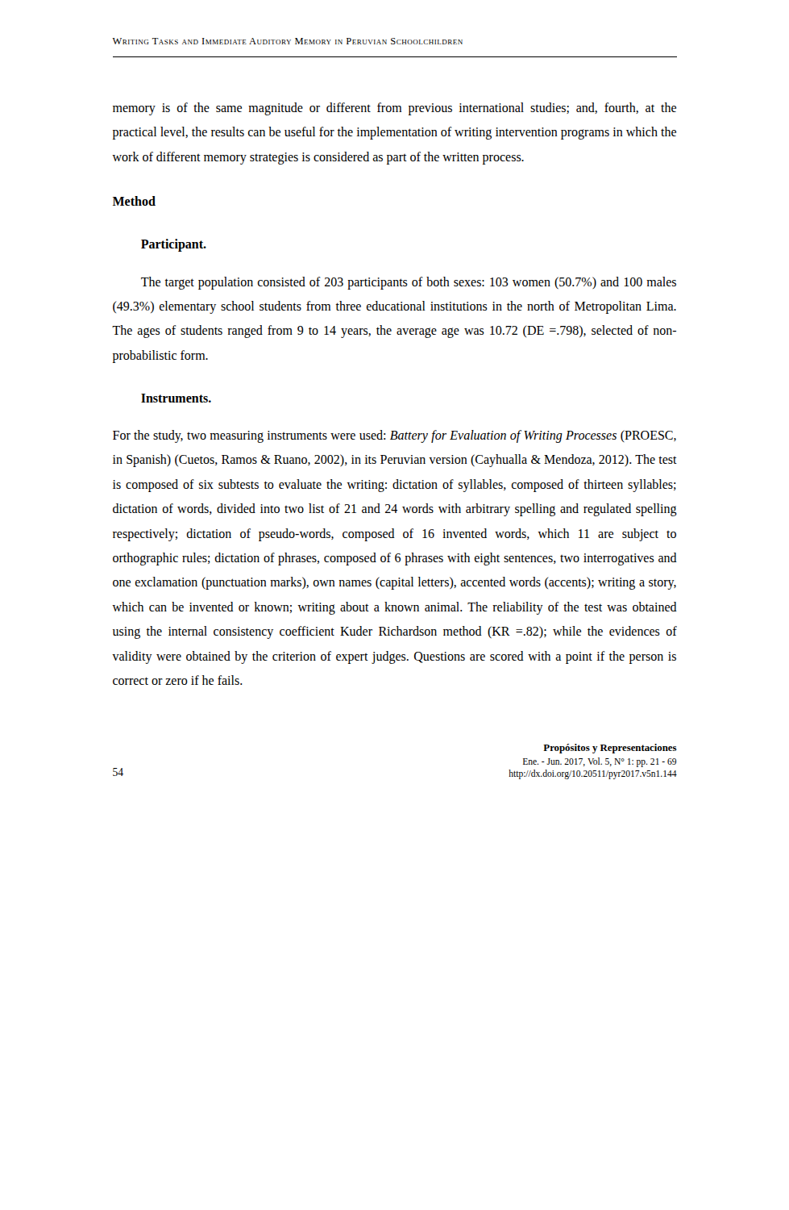Writing Tasks and Immediate Auditory Memory in Peruvian Schoolchildren
memory is of the same magnitude or different from previous international studies; and, fourth, at the practical level, the results can be useful for the implementation of writing intervention programs in which the work of different memory strategies is considered as part of the written process.
Method
Participant.
The target population consisted of 203 participants of both sexes: 103 women (50.7%) and 100 males (49.3%) elementary school students from three educational institutions in the north of Metropolitan Lima. The ages of students ranged from 9 to 14 years, the average age was 10.72 (DE =.798), selected of non-probabilistic form.
Instruments.
For the study, two measuring instruments were used: Battery for Evaluation of Writing Processes (PROESC, in Spanish) (Cuetos, Ramos & Ruano, 2002), in its Peruvian version (Cayhualla & Mendoza, 2012). The test is composed of six subtests to evaluate the writing: dictation of syllables, composed of thirteen syllables; dictation of words, divided into two list of 21 and 24 words with arbitrary spelling and regulated spelling respectively; dictation of pseudo-words, composed of 16 invented words, which 11 are subject to orthographic rules; dictation of phrases, composed of 6 phrases with eight sentences, two interrogatives and one exclamation (punctuation marks), own names (capital letters), accented words (accents); writing a story, which can be invented or known; writing about a known animal. The reliability of the test was obtained using the internal consistency coefficient Kuder Richardson method (KR =.82); while the evidences of validity were obtained by the criterion of expert judges. Questions are scored with a point if the person is correct or zero if he fails.
54
Propósitos y Representaciones
Ene. - Jun. 2017, Vol. 5, N° 1: pp. 21 - 69
http://dx.doi.org/10.20511/pyr2017.v5n1.144